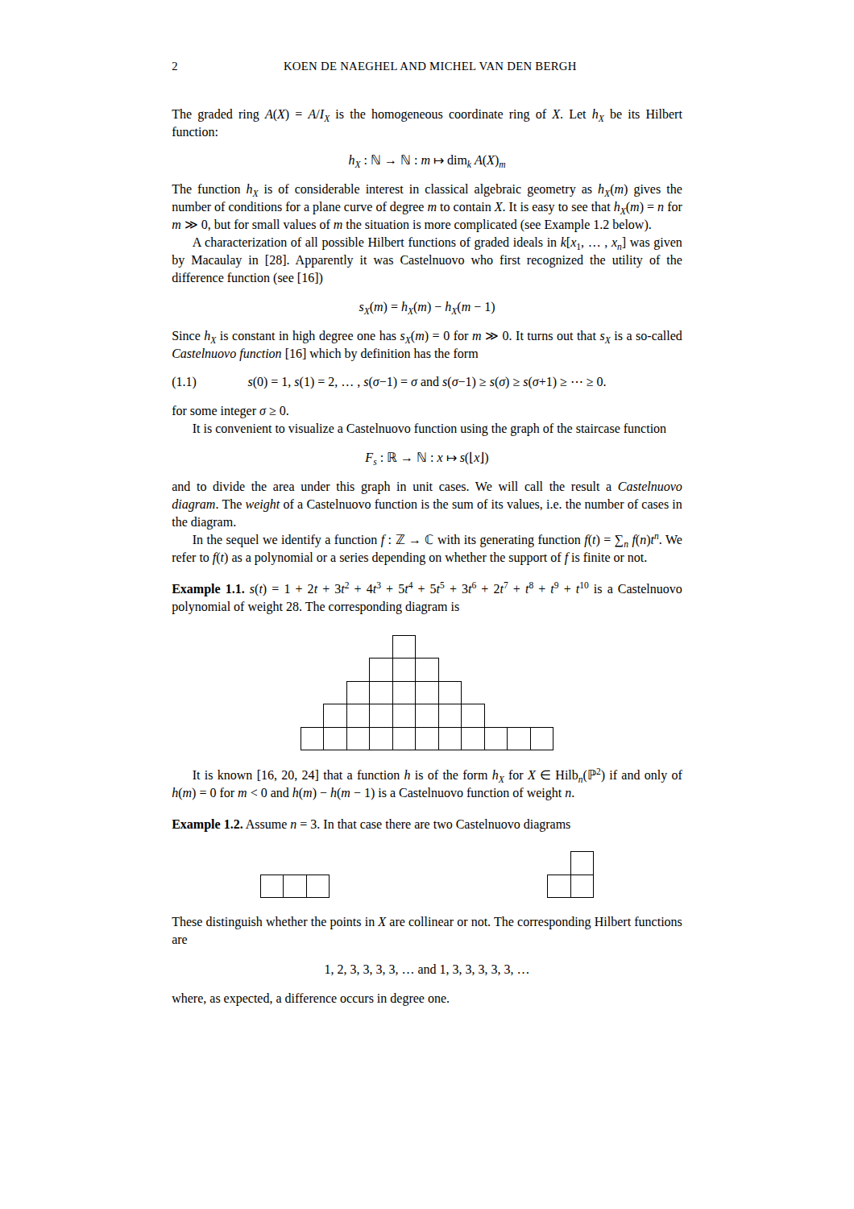2 KOEN DE NAEGHEL AND MICHEL VAN DEN BERGH
The graded ring A(X) = A/IX is the homogeneous coordinate ring of X. Let hX be its Hilbert function:
hX : ℕ → ℕ : m ↦ dimk A(X)m
The function hX is of considerable interest in classical algebraic geometry as hX(m) gives the number of conditions for a plane curve of degree m to contain X. It is easy to see that hX(m) = n for m ≫ 0, but for small values of m the situation is more complicated (see Example 1.2 below).
A characterization of all possible Hilbert functions of graded ideals in k[x1, … , xn] was given by Macaulay in [28]. Apparently it was Castelnuovo who first recognized the utility of the difference function (see [16])
sX(m) = hX(m) − hX(m − 1)
Since hX is constant in high degree one has sX(m) = 0 for m ≫ 0. It turns out that sX is a so-called Castelnuovo function [16] which by definition has the form
(1.1) s(0) = 1, s(1) = 2, … , s(σ−1) = σ and s(σ−1) ≥ s(σ) ≥ s(σ+1) ≥ ⋯ ≥ 0.
for some integer σ ≥ 0.
It is convenient to visualize a Castelnuovo function using the graph of the staircase function
Fs : ℝ → ℕ : x ↦ s(⌊x⌋)
and to divide the area under this graph in unit cases. We will call the result a Castelnuovo diagram. The weight of a Castelnuovo function is the sum of its values, i.e. the number of cases in the diagram.
In the sequel we identify a function f : ℤ → ℂ with its generating function f(t) = ∑n f(n)tn. We refer to f(t) as a polynomial or a series depending on whether the support of f is finite or not.
Example 1.1. s(t) = 1 + 2t + 3t2 + 4t3 + 5t4 + 5t5 + 3t6 + 2t7 + t8 + t9 + t10 is a Castelnuovo polynomial of weight 28. The corresponding diagram is
It is known [16, 20, 24] that a function h is of the form hX for X ∈ Hilbn(ℙ2) if and only of h(m) = 0 for m < 0 and h(m) − h(m − 1) is a Castelnuovo function of weight n.
Example 1.2. Assume n = 3. In that case there are two Castelnuovo diagrams
These distinguish whether the points in X are collinear or not. The corresponding Hilbert functions are
1, 2, 3, 3, 3, 3, … and 1, 3, 3, 3, 3, 3, …
where, as expected, a difference occurs in degree one.